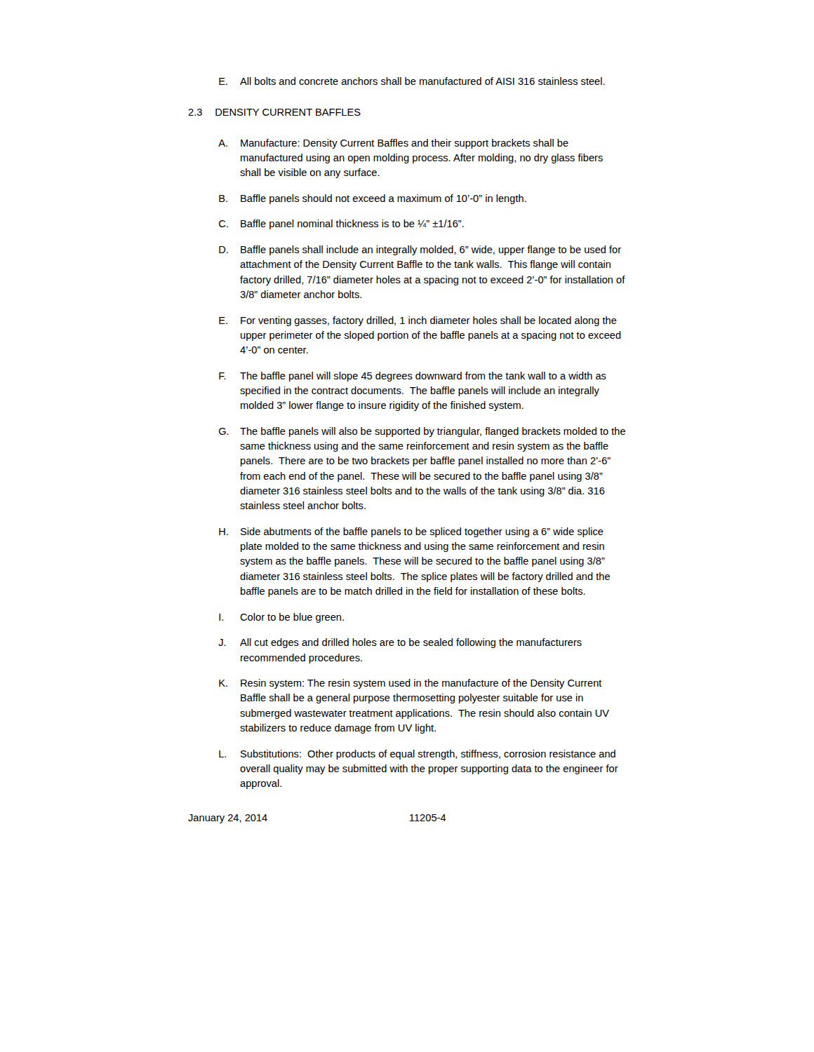E. All bolts and concrete anchors shall be manufactured of AISI 316 stainless steel.
2.3 DENSITY CURRENT BAFFLES
A. Manufacture: Density Current Baffles and their support brackets shall be manufactured using an open molding process. After molding, no dry glass fibers shall be visible on any surface.
B. Baffle panels should not exceed a maximum of 10’-0” in length.
C. Baffle panel nominal thickness is to be ¼” ±1/16”.
D. Baffle panels shall include an integrally molded, 6” wide, upper flange to be used for attachment of the Density Current Baffle to the tank walls. This flange will contain factory drilled, 7/16” diameter holes at a spacing not to exceed 2’-0” for installation of 3/8” diameter anchor bolts.
E. For venting gasses, factory drilled, 1 inch diameter holes shall be located along the upper perimeter of the sloped portion of the baffle panels at a spacing not to exceed 4’-0” on center.
F. The baffle panel will slope 45 degrees downward from the tank wall to a width as specified in the contract documents. The baffle panels will include an integrally molded 3” lower flange to insure rigidity of the finished system.
G. The baffle panels will also be supported by triangular, flanged brackets molded to the same thickness using and the same reinforcement and resin system as the baffle panels. There are to be two brackets per baffle panel installed no more than 2’-6” from each end of the panel. These will be secured to the baffle panel using 3/8” diameter 316 stainless steel bolts and to the walls of the tank using 3/8” dia. 316 stainless steel anchor bolts.
H. Side abutments of the baffle panels to be spliced together using a 6” wide splice plate molded to the same thickness and using the same reinforcement and resin system as the baffle panels. These will be secured to the baffle panel using 3/8” diameter 316 stainless steel bolts. The splice plates will be factory drilled and the baffle panels are to be match drilled in the field for installation of these bolts.
I. Color to be blue green.
J. All cut edges and drilled holes are to be sealed following the manufacturers recommended procedures.
K. Resin system: The resin system used in the manufacture of the Density Current Baffle shall be a general purpose thermosetting polyester suitable for use in submerged wastewater treatment applications. The resin should also contain UV stabilizers to reduce damage from UV light.
L. Substitutions: Other products of equal strength, stiffness, corrosion resistance and overall quality may be submitted with the proper supporting data to the engineer for approval.
January 24, 2014 11205-4